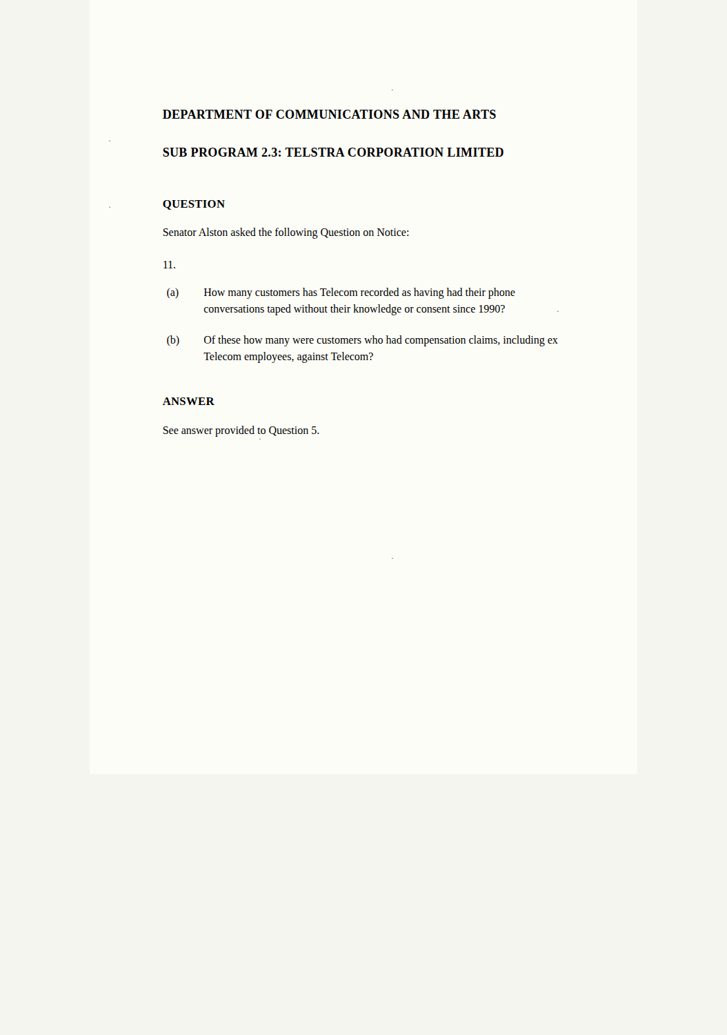· · · · · ·
DEPARTMENT OF COMMUNICATIONS AND THE ARTS
SUB PROGRAM 2.3: TELSTRA CORPORATION LIMITED
QUESTION
Senator Alston asked the following Question on Notice:
11.
(a) How many customers has Telecom recorded as having had their phone conversations taped without their knowledge or consent since 1990?
(b) Of these how many were customers who had compensation claims, including ex Telecom employees, against Telecom?
ANSWER
See answer provided to Question 5.